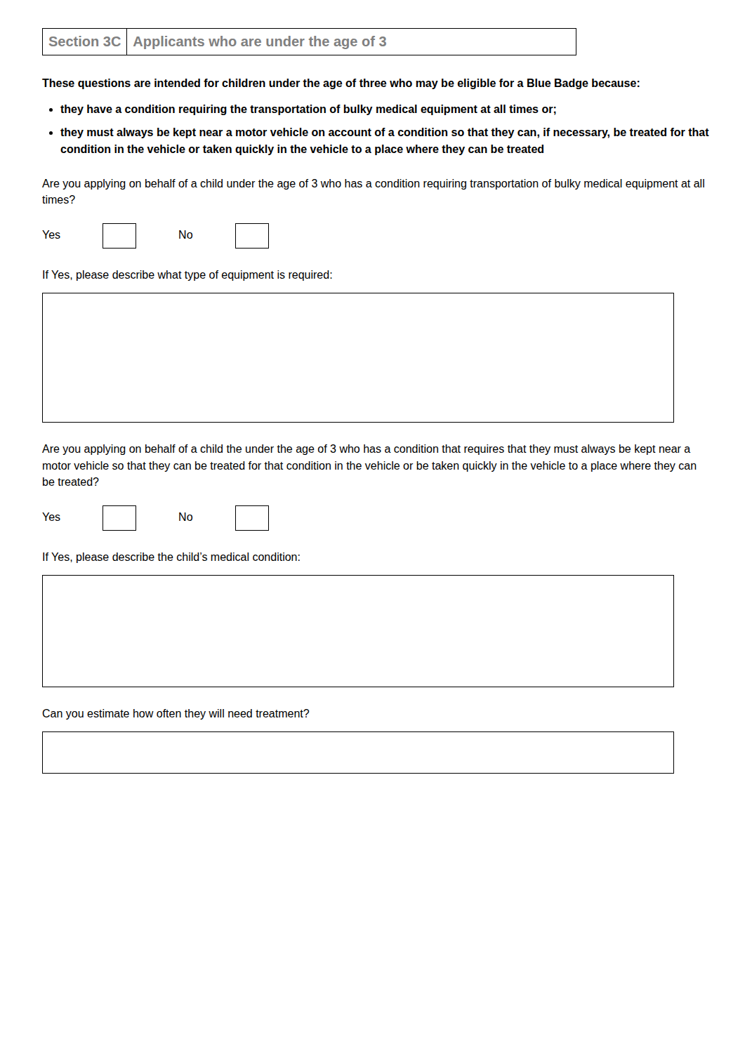Section 3C
Applicants who are under the age of 3
These questions are intended for children under the age of three who may be eligible for a Blue Badge because:
they have a condition requiring the transportation of bulky medical equipment at all times or;
they must always be kept near a motor vehicle on account of a condition so that they can, if necessary, be treated for that condition in the vehicle or taken quickly in the vehicle to a place where they can be treated
Are you applying on behalf of a child under the age of 3 who has a condition requiring transportation of bulky medical equipment at all times?
Yes No
If Yes, please describe what type of equipment is required:
Are you applying on behalf of a child the under the age of 3 who has a condition that requires that they must always be kept near a motor vehicle so that they can be treated for that condition in the vehicle or be taken quickly in the vehicle to a place where they can be treated?
Yes No
If Yes, please describe the child’s medical condition:
Can you estimate how often they will need treatment?